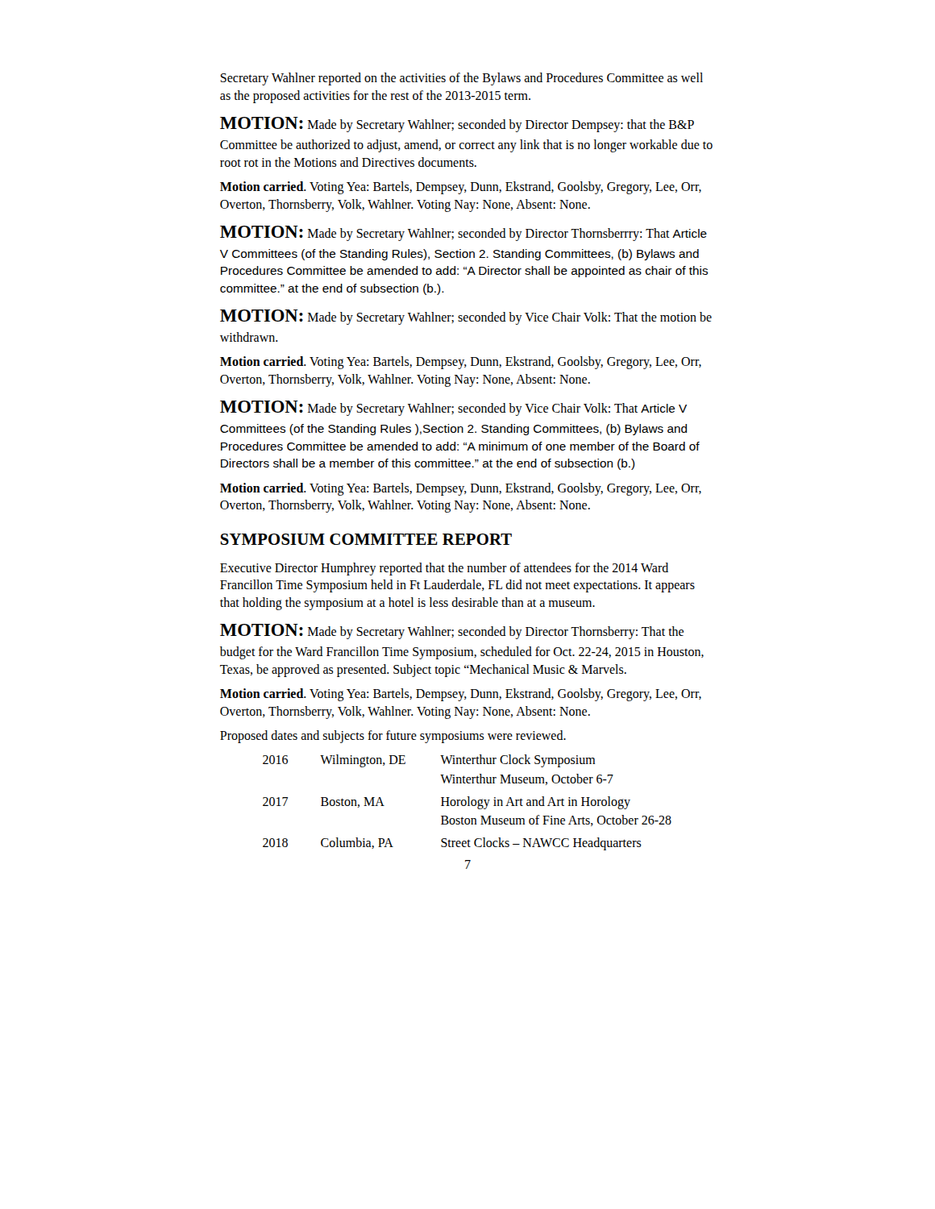Secretary Wahlner reported on the activities of the Bylaws and Procedures Committee as well as the proposed activities for the rest of the 2013-2015 term.
MOTION: Made by Secretary Wahlner; seconded by Director Dempsey: that the B&P Committee be authorized to adjust, amend, or correct any link that is no longer workable due to root rot in the Motions and Directives documents.
Motion carried. Voting Yea: Bartels, Dempsey, Dunn, Ekstrand, Goolsby, Gregory, Lee, Orr, Overton, Thornsberry, Volk, Wahlner. Voting Nay: None, Absent: None.
MOTION: Made by Secretary Wahlner; seconded by Director Thornsberrry: That Article V Committees (of the Standing Rules), Section 2. Standing Committees, (b) Bylaws and Procedures Committee be amended to add: “A Director shall be appointed as chair of this committee.” at the end of subsection (b.).
MOTION: Made by Secretary Wahlner; seconded by Vice Chair Volk: That the motion be withdrawn.
Motion carried. Voting Yea: Bartels, Dempsey, Dunn, Ekstrand, Goolsby, Gregory, Lee, Orr, Overton, Thornsberry, Volk, Wahlner. Voting Nay: None, Absent: None.
MOTION: Made by Secretary Wahlner; seconded by Vice Chair Volk: That Article V Committees (of the Standing Rules ),Section 2. Standing Committees, (b) Bylaws and Procedures Committee be amended to add: “A minimum of one member of the Board of Directors shall be a member of this committee.” at the end of subsection (b.)
Motion carried. Voting Yea: Bartels, Dempsey, Dunn, Ekstrand, Goolsby, Gregory, Lee, Orr, Overton, Thornsberry, Volk, Wahlner. Voting Nay: None, Absent: None.
SYMPOSIUM COMMITTEE REPORT
Executive Director Humphrey reported that the number of attendees for the 2014 Ward Francillon Time Symposium held in Ft Lauderdale, FL did not meet expectations. It appears that holding the symposium at a hotel is less desirable than at a museum.
MOTION: Made by Secretary Wahlner; seconded by Director Thornsberry: That the budget for the Ward Francillon Time Symposium, scheduled for Oct. 22-24, 2015 in Houston, Texas, be approved as presented. Subject topic “Mechanical Music & Marvels.
Motion carried. Voting Yea: Bartels, Dempsey, Dunn, Ekstrand, Goolsby, Gregory, Lee, Orr, Overton, Thornsberry, Volk, Wahlner. Voting Nay: None, Absent: None.
Proposed dates and subjects for future symposiums were reviewed.
2016
Wilmington, DE
Winterthur Clock Symposium
Winterthur Museum, October 6-7
2017
Boston, MA
Horology in Art and Art in Horology
Boston Museum of Fine Arts, October 26-28
2018
Columbia, PA
Street Clocks – NAWCC Headquarters
7